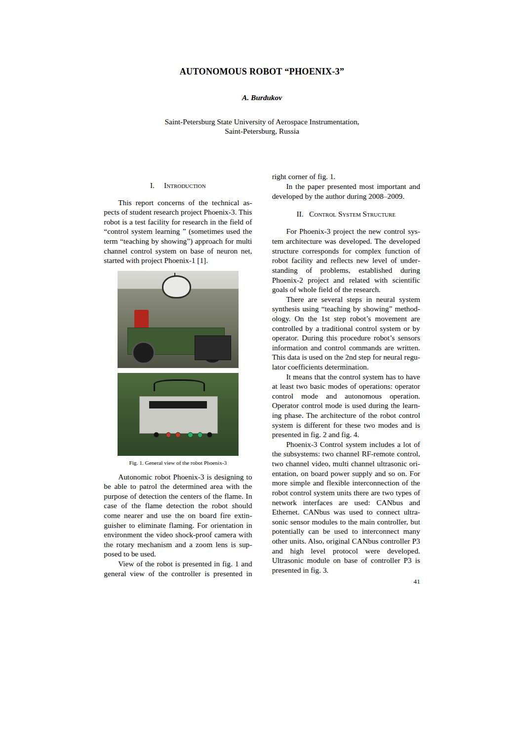Autonomous Robot “Phoenix-3”
A. Burdukov
Saint-Petersburg State University of Aerospace Instrumentation,
Saint-Petersburg, Russia
I. Introduction
This report concerns of the technical aspects of student research project Phoenix-3. This robot is a test facility for research in the field of “control system learning ” (sometimes used the term “teaching by showing”) approach for multi channel control system on base of neuron net, started with project Phoenix-1 [1].
Fig. 1. General view of the robot Phoenix-3
Autonomic robot Phoenix-3 is designing to be able to patrol the determined area with the purpose of detection the centers of the flame. In case of the flame detection the robot should come nearer and use the on board fire extinguisher to eliminate flaming. For orientation in environment the video shock-proof camera with the rotary mechanism and a zoom lens is supposed to be used.
View of the robot is presented in fig. 1 and general view of the controller is presented in right corner of fig. 1.
In the paper presented most important and developed by the author during 2008–2009.
II. Control System Structure
For Phoenix-3 project the new control system architecture was developed. The developed structure corresponds for complex function of robot facility and reflects new level of understanding of problems, established during Phoenix-2 project and related with scientific goals of whole field of the research.
There are several steps in neural system synthesis using “teaching by showing” methodology. On the 1st step robot’s movement are controlled by a traditional control system or by operator. During this procedure robot’s sensors information and control commands are written. This data is used on the 2nd step for neural regulator coefficients determination.
It means that the control system has to have at least two basic modes of operations: operator control mode and autonomous operation. Operator control mode is used during the learning phase. The architecture of the robot control system is different for these two modes and is presented in fig. 2 and fig. 4.
Phoenix-3 Control system includes a lot of the subsystems: two channel RF-remote control, two channel video, multi channel ultrasonic orientation, on board power supply and so on. For more simple and flexible interconnection of the robot control system units there are two types of network interfaces are used: CANbus and Ethernet. CANbus was used to connect ultrasonic sensor modules to the main controller, but potentially can be used to interconnect many other units. Also, original CANbus controller P3 and high level protocol were developed. Ultrasonic module on base of controller P3 is presented in fig. 3.
41